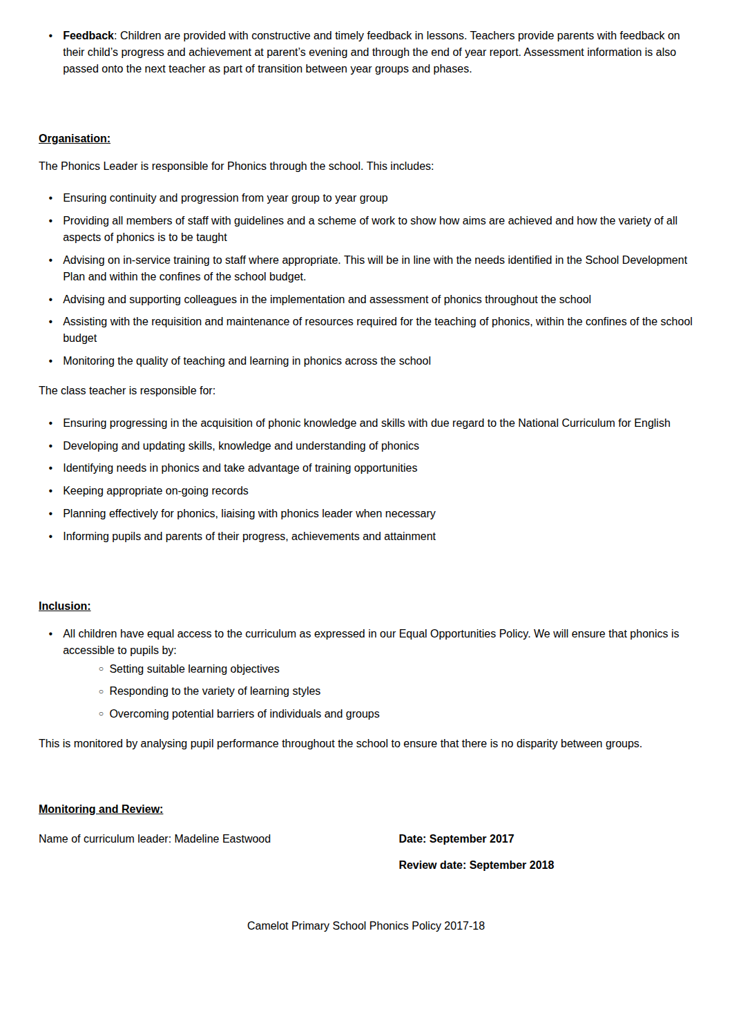Feedback: Children are provided with constructive and timely feedback in lessons. Teachers provide parents with feedback on their child’s progress and achievement at parent’s evening and through the end of year report. Assessment information is also passed onto the next teacher as part of transition between year groups and phases.
Organisation:
The Phonics Leader is responsible for Phonics through the school. This includes:
Ensuring continuity and progression from year group to year group
Providing all members of staff with guidelines and a scheme of work to show how aims are achieved and how the variety of all aspects of phonics is to be taught
Advising on in-service training to staff where appropriate. This will be in line with the needs identified in the School Development Plan and within the confines of the school budget.
Advising and supporting colleagues in the implementation and assessment of phonics throughout the school
Assisting with the requisition and maintenance of resources required for the teaching of phonics, within the confines of the school budget
Monitoring the quality of teaching and learning in phonics across the school
The class teacher is responsible for:
Ensuring progressing in the acquisition of phonic knowledge and skills with due regard to the National Curriculum for English
Developing and updating skills, knowledge and understanding of phonics
Identifying needs in phonics and take advantage of training opportunities
Keeping appropriate on-going records
Planning effectively for phonics, liaising with phonics leader when necessary
Informing pupils and parents of their progress, achievements and attainment
Inclusion:
All children have equal access to the curriculum as expressed in our Equal Opportunities Policy. We will ensure that phonics is accessible to pupils by:
Setting suitable learning objectives
Responding to the variety of learning styles
Overcoming potential barriers of individuals and groups
This is monitored by analysing pupil performance throughout the school to ensure that there is no disparity between groups.
Monitoring and Review:
Name of curriculum leader: Madeline Eastwood Date: September 2017
Review date: September 2018
Camelot Primary School Phonics Policy 2017-18